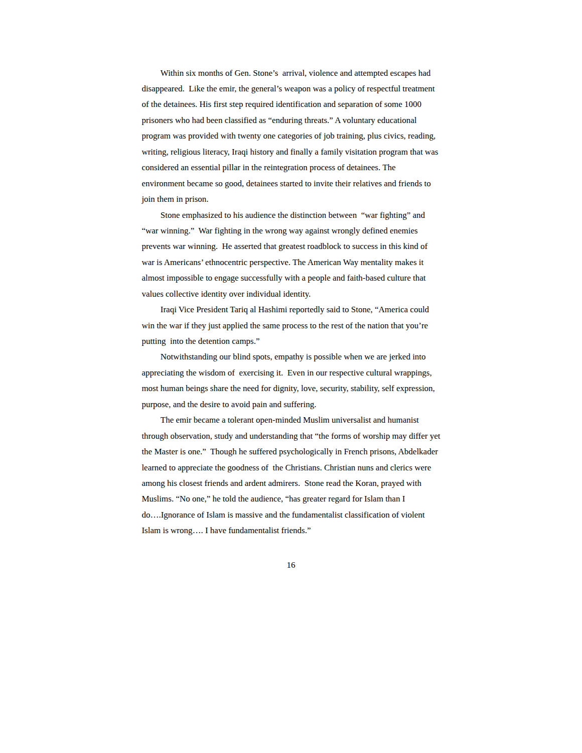Within six months of Gen. Stone’s arrival, violence and attempted escapes had disappeared. Like the emir, the general’s weapon was a policy of respectful treatment of the detainees. His first step required identification and separation of some 1000 prisoners who had been classified as “enduring threats.” A voluntary educational program was provided with twenty one categories of job training, plus civics, reading, writing, religious literacy, Iraqi history and finally a family visitation program that was considered an essential pillar in the reintegration process of detainees. The environment became so good, detainees started to invite their relatives and friends to join them in prison.
Stone emphasized to his audience the distinction between “war fighting” and “war winning.” War fighting in the wrong way against wrongly defined enemies prevents war winning. He asserted that greatest roadblock to success in this kind of war is Americans’ ethnocentric perspective. The American Way mentality makes it almost impossible to engage successfully with a people and faith-based culture that values collective identity over individual identity.
Iraqi Vice President Tariq al Hashimi reportedly said to Stone, “America could win the war if they just applied the same process to the rest of the nation that you’re putting into the detention camps.”
Notwithstanding our blind spots, empathy is possible when we are jerked into appreciating the wisdom of exercising it. Even in our respective cultural wrappings, most human beings share the need for dignity, love, security, stability, self expression, purpose, and the desire to avoid pain and suffering.
The emir became a tolerant open-minded Muslim universalist and humanist through observation, study and understanding that “the forms of worship may differ yet the Master is one.” Though he suffered psychologically in French prisons, Abdelkader learned to appreciate the goodness of the Christians. Christian nuns and clerics were among his closest friends and ardent admirers. Stone read the Koran, prayed with Muslims. “No one,” he told the audience, “has greater regard for Islam than I do….Ignorance of Islam is massive and the fundamentalist classification of violent Islam is wrong…. I have fundamentalist friends.”
16